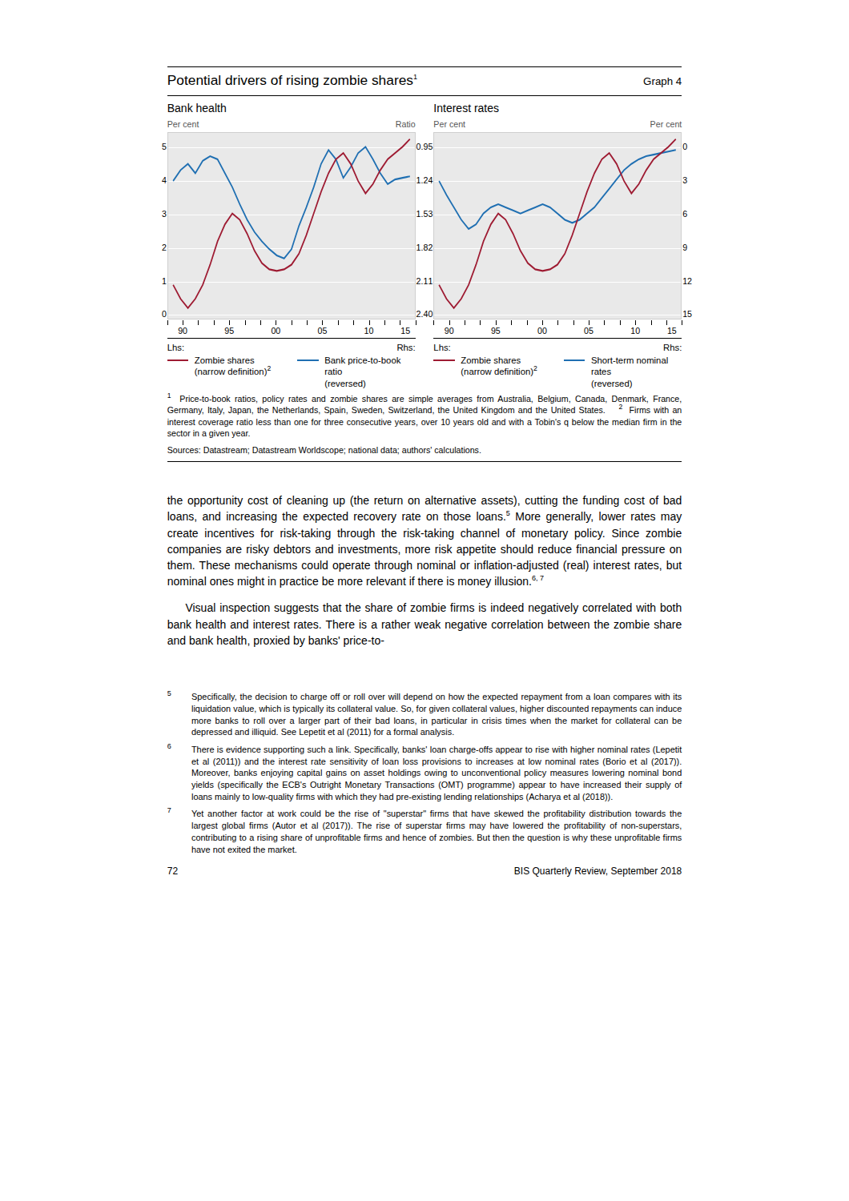Potential drivers of rising zombie shares1
Graph 4
Bank health
Per cent Ratio
5
4
3
2
1
0
0.9
1.2
1.5
1.8
2.1
2.4
90
95
00
05
10
15
Lhs: Rhs:
Zombie shares
(narrow definition)2
Bank price-to-book ratio
(reversed)
Interest rates
Per cent Per cent
5
4
3
2
1
0
0
3
6
9
12
15
90
95
00
05
10
15
Lhs: Rhs:
Zombie shares
(narrow definition)2
Short-term nominal rates
(reversed)
1 Price-to-book ratios, policy rates and zombie shares are simple averages from Australia, Belgium, Canada, Denmark, France, Germany, Italy, Japan, the Netherlands, Spain, Sweden, Switzerland, the United Kingdom and the United States. 2 Firms with an interest coverage ratio less than one for three consecutive years, over 10 years old and with a Tobin's q below the median firm in the sector in a given year.
Sources: Datastream; Datastream Worldscope; national data; authors' calculations.
the opportunity cost of cleaning up (the return on alternative assets), cutting the funding cost of bad loans, and increasing the expected recovery rate on those loans.5 More generally, lower rates may create incentives for risk-taking through the risk-taking channel of monetary policy. Since zombie companies are risky debtors and investments, more risk appetite should reduce financial pressure on them. These mechanisms could operate through nominal or inflation-adjusted (real) interest rates, but nominal ones might in practice be more relevant if there is money illusion.6, 7
Visual inspection suggests that the share of zombie firms is indeed negatively correlated with both bank health and interest rates. There is a rather weak negative correlation between the zombie share and bank health, proxied by banks' price-to-
5
Specifically, the decision to charge off or roll over will depend on how the expected repayment from a loan compares with its liquidation value, which is typically its collateral value. So, for given collateral values, higher discounted repayments can induce more banks to roll over a larger part of their bad loans, in particular in crisis times when the market for collateral can be depressed and illiquid. See Lepetit et al (2011) for a formal analysis.
6
There is evidence supporting such a link. Specifically, banks' loan charge-offs appear to rise with higher nominal rates (Lepetit et al (2011)) and the interest rate sensitivity of loan loss provisions to increases at low nominal rates (Borio et al (2017)). Moreover, banks enjoying capital gains on asset holdings owing to unconventional policy measures lowering nominal bond yields (specifically the ECB's Outright Monetary Transactions (OMT) programme) appear to have increased their supply of loans mainly to low-quality firms with which they had pre-existing lending relationships (Acharya et al (2018)).
7
Yet another factor at work could be the rise of "superstar" firms that have skewed the profitability distribution towards the largest global firms (Autor et al (2017)). The rise of superstar firms may have lowered the profitability of non-superstars, contributing to a rising share of unprofitable firms and hence of zombies. But then the question is why these unprofitable firms have not exited the market.
72 BIS Quarterly Review, September 2018